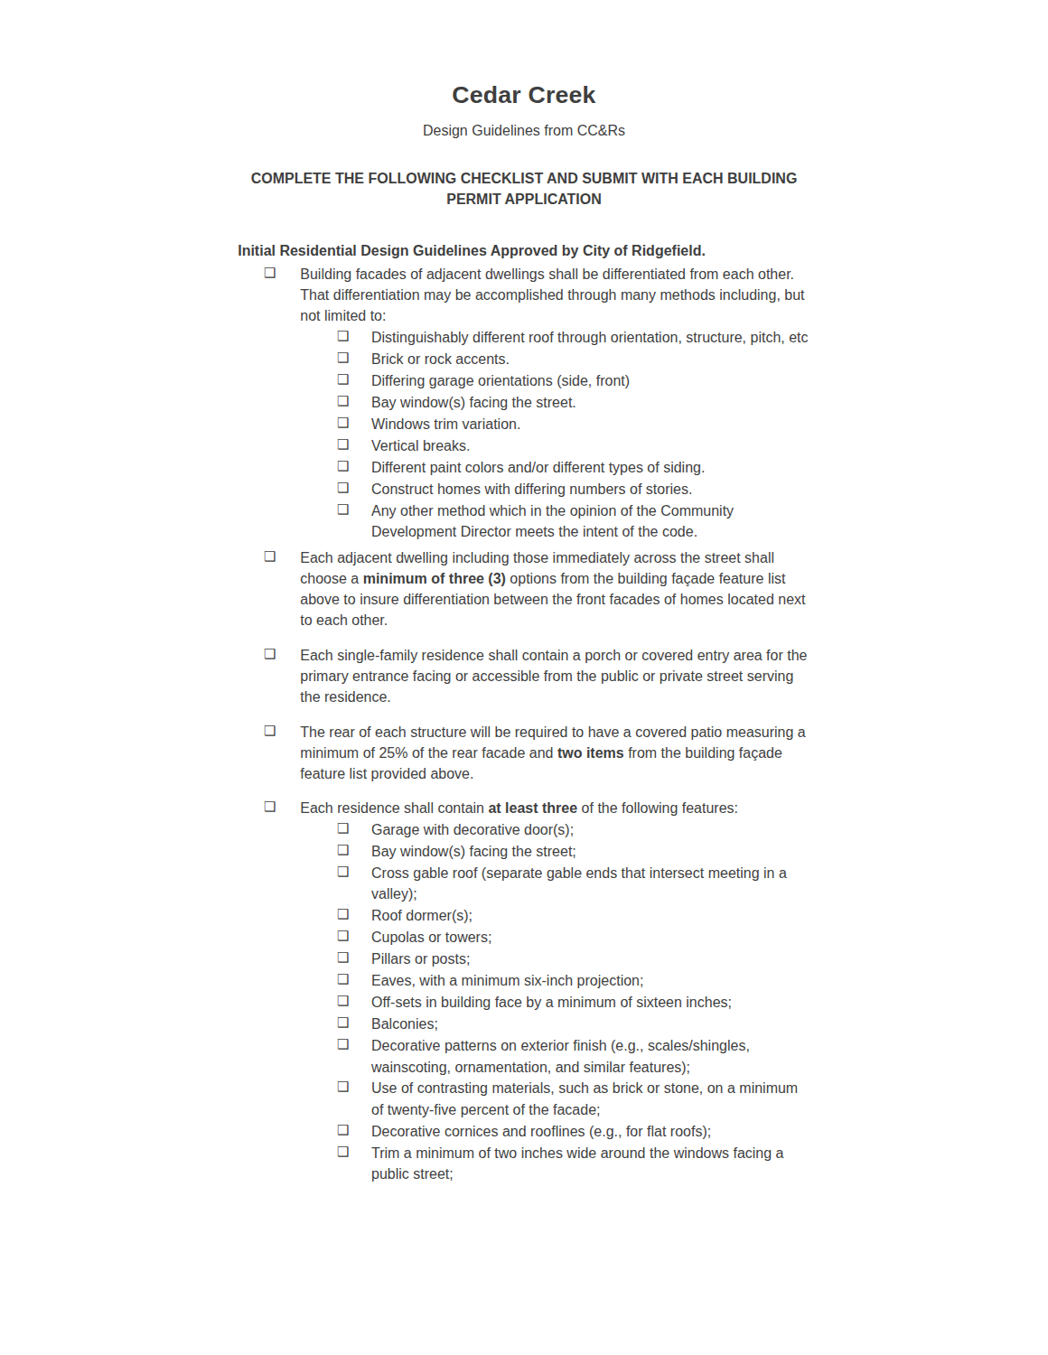Cedar Creek
Design Guidelines from CC&Rs
COMPLETE THE FOLLOWING CHECKLIST AND SUBMIT WITH EACH BUILDING PERMIT APPLICATION
Initial Residential Design Guidelines Approved by City of Ridgefield.
Building facades of adjacent dwellings shall be differentiated from each other. That differentiation may be accomplished through many methods including, but not limited to:
Distinguishably different roof through orientation, structure, pitch, etc
Brick or rock accents.
Differing garage orientations (side, front)
Bay window(s) facing the street.
Windows trim variation.
Vertical breaks.
Different paint colors and/or different types of siding.
Construct homes with differing numbers of stories.
Any other method which in the opinion of the Community Development Director meets the intent of the code.
Each adjacent dwelling including those immediately across the street shall choose a minimum of three (3) options from the building façade feature list above to insure differentiation between the front facades of homes located next to each other.
Each single-family residence shall contain a porch or covered entry area for the primary entrance facing or accessible from the public or private street serving the residence.
The rear of each structure will be required to have a covered patio measuring a minimum of 25% of the rear facade and two items from the building façade feature list provided above.
Each residence shall contain at least three of the following features:
Garage with decorative door(s);
Bay window(s) facing the street;
Cross gable roof (separate gable ends that intersect meeting in a valley);
Roof dormer(s);
Cupolas or towers;
Pillars or posts;
Eaves, with a minimum six-inch projection;
Off-sets in building face by a minimum of sixteen inches;
Balconies;
Decorative patterns on exterior finish (e.g., scales/shingles, wainscoting, ornamentation, and similar features);
Use of contrasting materials, such as brick or stone, on a minimum of twenty-five percent of the facade;
Decorative cornices and rooflines (e.g., for flat roofs);
Trim a minimum of two inches wide around the windows facing a public street;